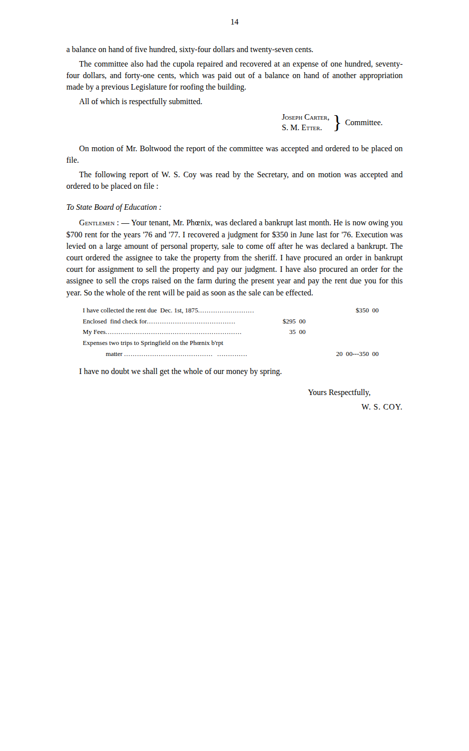14
a balance on hand of five hundred, sixty-four dollars and twenty-seven cents.
The committee also had the cupola repaired and recovered at an expense of one hundred, seventy-four dollars, and forty-one cents, which was paid out of a balance on hand of another appropriation made by a previous Legislature for roofing the building.
All of which is respectfully submitted.
Joseph Carter,
S. M. Etter.
}
Committee.
On motion of Mr. Boltwood the report of the committee was accepted and ordered to be placed on file.
The following report of W. S. Coy was read by the Secretary, and on motion was accepted and ordered to be placed on file :
To State Board of Education :
Gentlemen : — Your tenant, Mr. Phœnix, was declared a bankrupt last month. He is now owing you $700 rent for the years '76 and '77. I recovered a judgment for $350 in June last for '76. Execution was levied on a large amount of personal property, sale to come off after he was declared a bankrupt. The court ordered the assignee to take the property from the sheriff. I have procured an order in bankrupt court for assignment to sell the property and pay our judgment. I have also procured an order for the assignee to sell the crops raised on the farm during the present year and pay the rent due you for this year. So the whole of the rent will be paid as soon as the sale can be effected.
| I have collected the rent due Dec. 1st, 1875 .......................... | | $350 00 |
| Enclosed find check for ......................................... | $295 00 | |
| My Fees ............................................................... | 35 00 | |
| Expenses two trips to Springfield on the Phœnix b'rpt | | |
| matter ......................................... .............. | | 20 00---350 00 |
I have no doubt we shall get the whole of our money by spring.
Yours Respectfully,
W. S. COY.